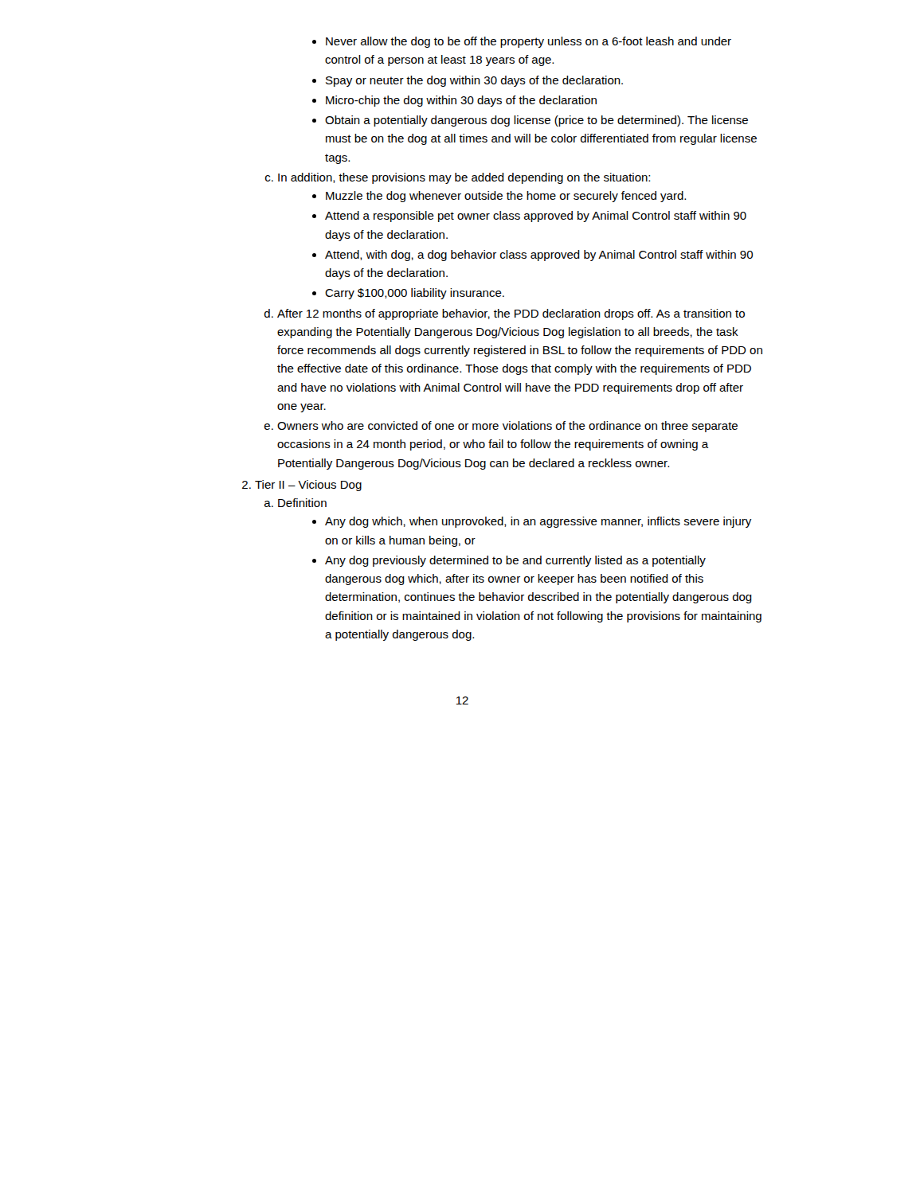Never allow the dog to be off the property unless on a 6-foot leash and under control of a person at least 18 years of age.
Spay or neuter the dog within 30 days of the declaration.
Micro-chip the dog within 30 days of the declaration
Obtain a potentially dangerous dog license (price to be determined). The license must be on the dog at all times and will be color differentiated from regular license tags.
In addition, these provisions may be added depending on the situation:
Muzzle the dog whenever outside the home or securely fenced yard.
Attend a responsible pet owner class approved by Animal Control staff within 90 days of the declaration.
Attend, with dog, a dog behavior class approved by Animal Control staff within 90 days of the declaration.
Carry $100,000 liability insurance.
After 12 months of appropriate behavior, the PDD declaration drops off. As a transition to expanding the Potentially Dangerous Dog/Vicious Dog legislation to all breeds, the task force recommends all dogs currently registered in BSL to follow the requirements of PDD on the effective date of this ordinance. Those dogs that comply with the requirements of PDD and have no violations with Animal Control will have the PDD requirements drop off after one year.
Owners who are convicted of one or more violations of the ordinance on three separate occasions in a 24 month period, or who fail to follow the requirements of owning a Potentially Dangerous Dog/Vicious Dog can be declared a reckless owner.
Tier II – Vicious Dog
Definition
Any dog which, when unprovoked, in an aggressive manner, inflicts severe injury on or kills a human being, or
Any dog previously determined to be and currently listed as a potentially dangerous dog which, after its owner or keeper has been notified of this determination, continues the behavior described in the potentially dangerous dog definition or is maintained in violation of not following the provisions for maintaining a potentially dangerous dog.
12